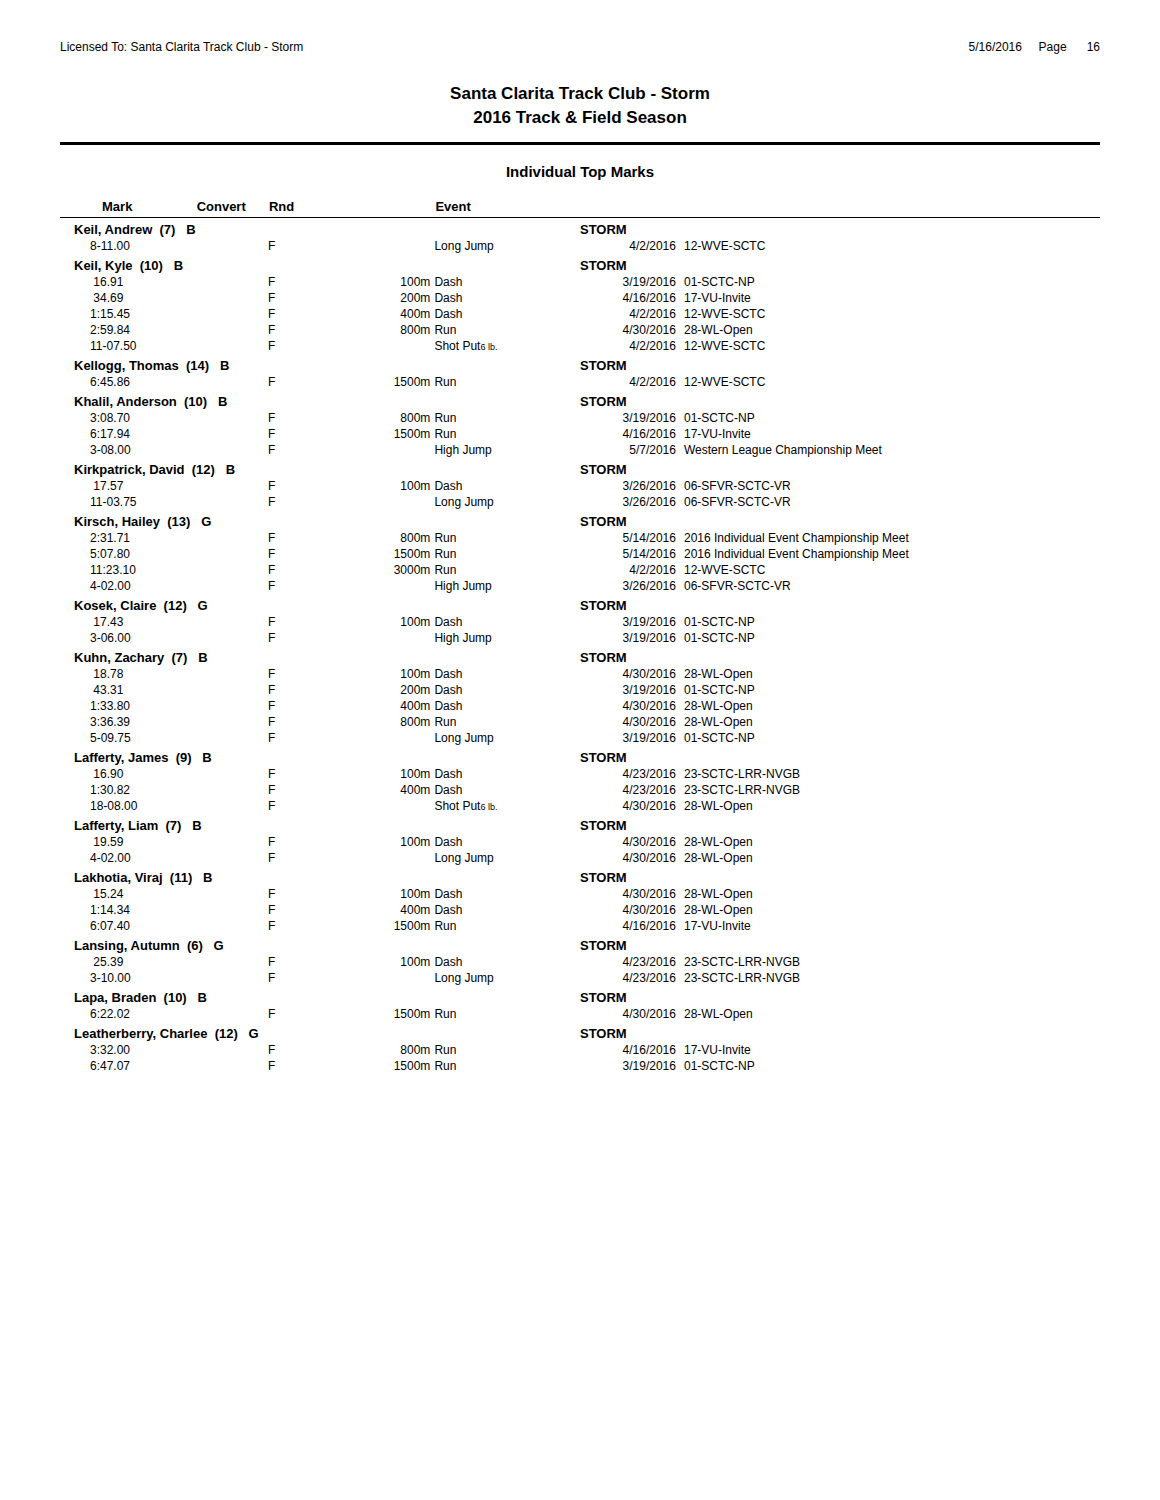Licensed To: Santa Clarita Track Club - Storm
5/16/2016 Page 16
Santa Clarita Track Club - Storm
2016 Track & Field Season
Individual Top Marks
| Mark | Convert | Rnd | | Event | | |
| --- | --- | --- | --- | --- | --- | --- |
| Keil, Andrew (7) B | STORM |
| 8-11.00 | | F | | Long Jump | 4/2/2016 | 12-WVE-SCTC |
| Keil, Kyle (10) B | STORM |
| 16.91 | | F | 100m | Dash | 3/19/2016 | 01-SCTC-NP |
| 34.69 | | F | 200m | Dash | 4/16/2016 | 17-VU-Invite |
| 1:15.45 | | F | 400m | Dash | 4/2/2016 | 12-WVE-SCTC |
| 2:59.84 | | F | 800m | Run | 4/30/2016 | 28-WL-Open |
| 11-07.50 | | F | | Shot Put 6 lb. | 4/2/2016 | 12-WVE-SCTC |
| Kellogg, Thomas (14) B | STORM |
| 6:45.86 | | F | 1500m | Run | 4/2/2016 | 12-WVE-SCTC |
| Khalil, Anderson (10) B | STORM |
| 3:08.70 | | F | 800m | Run | 3/19/2016 | 01-SCTC-NP |
| 6:17.94 | | F | 1500m | Run | 4/16/2016 | 17-VU-Invite |
| 3-08.00 | | F | | High Jump | 5/7/2016 | Western League Championship Meet |
| Kirkpatrick, David (12) B | STORM |
| 17.57 | | F | 100m | Dash | 3/26/2016 | 06-SFVR-SCTC-VR |
| 11-03.75 | | F | | Long Jump | 3/26/2016 | 06-SFVR-SCTC-VR |
| Kirsch, Hailey (13) G | STORM |
| 2:31.71 | | F | 800m | Run | 5/14/2016 | 2016 Individual Event Championship Meet |
| 5:07.80 | | F | 1500m | Run | 5/14/2016 | 2016 Individual Event Championship Meet |
| 11:23.10 | | F | 3000m | Run | 4/2/2016 | 12-WVE-SCTC |
| 4-02.00 | | F | | High Jump | 3/26/2016 | 06-SFVR-SCTC-VR |
| Kosek, Claire (12) G | STORM |
| 17.43 | | F | 100m | Dash | 3/19/2016 | 01-SCTC-NP |
| 3-06.00 | | F | | High Jump | 3/19/2016 | 01-SCTC-NP |
| Kuhn, Zachary (7) B | STORM |
| 18.78 | | F | 100m | Dash | 4/30/2016 | 28-WL-Open |
| 43.31 | | F | 200m | Dash | 3/19/2016 | 01-SCTC-NP |
| 1:33.80 | | F | 400m | Dash | 4/30/2016 | 28-WL-Open |
| 3:36.39 | | F | 800m | Run | 4/30/2016 | 28-WL-Open |
| 5-09.75 | | F | | Long Jump | 3/19/2016 | 01-SCTC-NP |
| Lafferty, James (9) B | STORM |
| 16.90 | | F | 100m | Dash | 4/23/2016 | 23-SCTC-LRR-NVGB |
| 1:30.82 | | F | 400m | Dash | 4/23/2016 | 23-SCTC-LRR-NVGB |
| 18-08.00 | | F | | Shot Put 6 lb. | 4/30/2016 | 28-WL-Open |
| Lafferty, Liam (7) B | STORM |
| 19.59 | | F | 100m | Dash | 4/30/2016 | 28-WL-Open |
| 4-02.00 | | F | | Long Jump | 4/30/2016 | 28-WL-Open |
| Lakhotia, Viraj (11) B | STORM |
| 15.24 | | F | 100m | Dash | 4/30/2016 | 28-WL-Open |
| 1:14.34 | | F | 400m | Dash | 4/30/2016 | 28-WL-Open |
| 6:07.40 | | F | 1500m | Run | 4/16/2016 | 17-VU-Invite |
| Lansing, Autumn (6) G | STORM |
| 25.39 | | F | 100m | Dash | 4/23/2016 | 23-SCTC-LRR-NVGB |
| 3-10.00 | | F | | Long Jump | 4/23/2016 | 23-SCTC-LRR-NVGB |
| Lapa, Braden (10) B | STORM |
| 6:22.02 | | F | 1500m | Run | 4/30/2016 | 28-WL-Open |
| Leatherberry, Charlee (12) G | STORM |
| 3:32.00 | | F | 800m | Run | 4/16/2016 | 17-VU-Invite |
| 6:47.07 | | F | 1500m | Run | 3/19/2016 | 01-SCTC-NP |